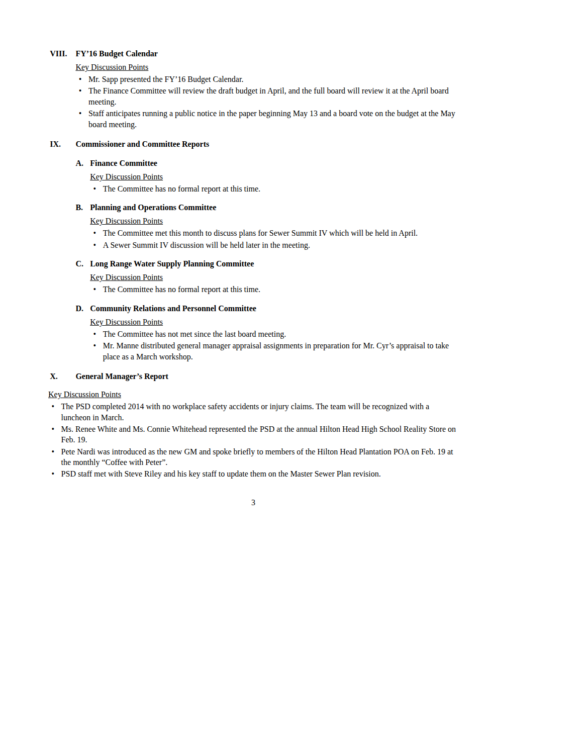VIII. FY’16 Budget Calendar
Key Discussion Points
Mr. Sapp presented the FY’16 Budget Calendar.
The Finance Committee will review the draft budget in April, and the full board will review it at the April board meeting.
Staff anticipates running a public notice in the paper beginning May 13 and a board vote on the budget at the May board meeting.
IX. Commissioner and Committee Reports
A. Finance Committee
Key Discussion Points
The Committee has no formal report at this time.
B. Planning and Operations Committee
Key Discussion Points
The Committee met this month to discuss plans for Sewer Summit IV which will be held in April.
A Sewer Summit IV discussion will be held later in the meeting.
C. Long Range Water Supply Planning Committee
Key Discussion Points
The Committee has no formal report at this time.
D. Community Relations and Personnel Committee
Key Discussion Points
The Committee has not met since the last board meeting.
Mr. Manne distributed general manager appraisal assignments in preparation for Mr. Cyr’s appraisal to take place as a March workshop.
X. General Manager’s Report
Key Discussion Points
The PSD completed 2014 with no workplace safety accidents or injury claims. The team will be recognized with a luncheon in March.
Ms. Renee White and Ms. Connie Whitehead represented the PSD at the annual Hilton Head High School Reality Store on Feb. 19.
Pete Nardi was introduced as the new GM and spoke briefly to members of the Hilton Head Plantation POA on Feb. 19 at the monthly “Coffee with Peter”.
PSD staff met with Steve Riley and his key staff to update them on the Master Sewer Plan revision.
3